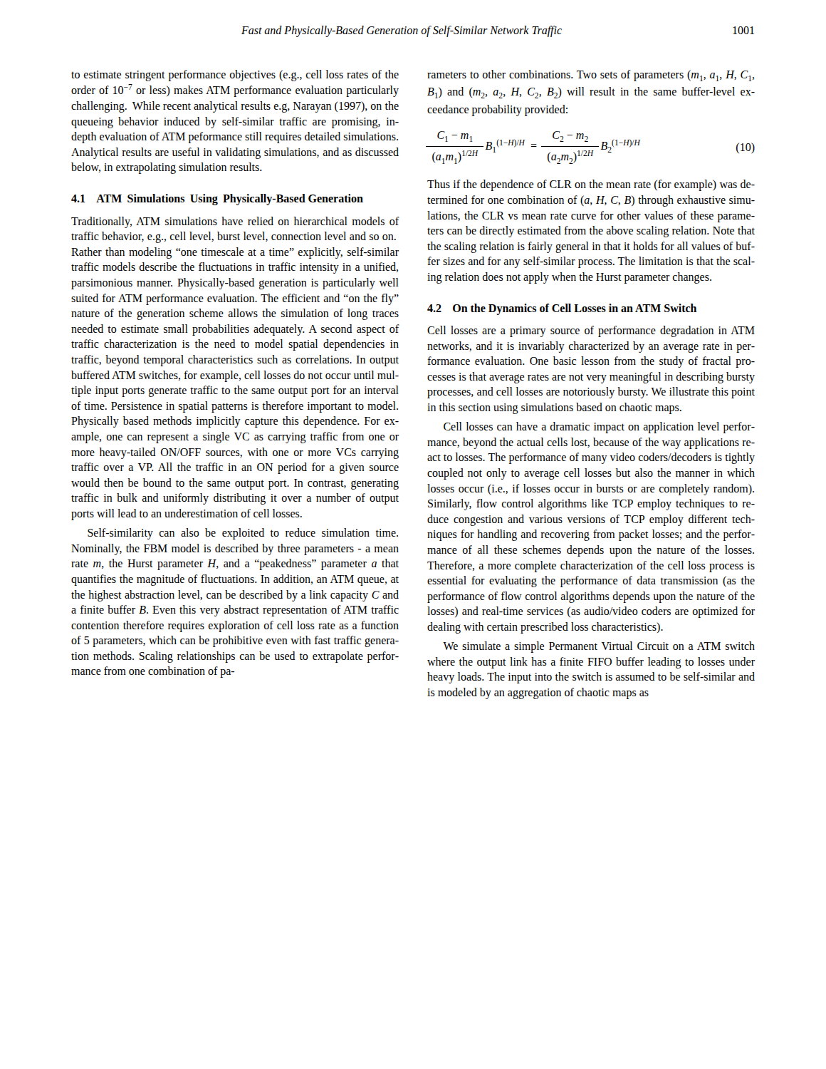Fast and Physically-Based Generation of Self-Similar Network Traffic
1001
to estimate stringent performance objectives (e.g., cell loss rates of the order of 10−7 or less) makes ATM performance evaluation particularly challenging.  While recent analytical results e.g, Narayan (1997), on the queueing behavior induced by self-similar traffic are promising, in-depth evaluation of ATM peformance still requires detailed simulations. Analytical results are useful in validating simulations, and as discussed below, in extrapolating simulation results.
4.1 ATM  Simulations  Using  Physically-Based Generation
Traditionally, ATM simulations have relied on hierarchical models of traffic behavior, e.g., cell level, burst level, connection level and so on.  Rather than modeling “one timescale at a time” explicitly, self-similar traffic models describe the fluctuations in traffic intensity in a unified, parsimonious manner. Physically-based generation is particularly well suited for ATM performance evaluation. The efficient and “on the fly” nature of the generation scheme allows the simulation of long traces needed to estimate small probabilities adequately. A second aspect of traffic characterization is the need to model spatial dependencies in traffic, beyond temporal characteristics such as correlations. In output buffered ATM switches, for example, cell losses do not occur until multiple input ports generate traffic to the same output port for an interval of time. Persistence in spatial patterns is therefore important to model. Physically based methods implicitly capture this dependence. For example, one can represent a single VC as carrying traffic from one or more heavy-tailed ON/OFF sources, with one or more VCs carrying traffic over a VP. All the traffic in an ON period for a given source would then be bound to the same output port. In contrast, generating traffic in bulk and uniformly distributing it over a number of output ports will lead to an underestimation of cell losses.
Self-similarity can also be exploited to reduce simulation time. Nominally, the FBM model is described by three parameters - a mean rate m, the Hurst parameter H, and a “peakedness” parameter a that quantifies the magnitude of fluctuations. In addition, an ATM queue, at the highest abstraction level, can be described by a link capacity C and a finite buffer B. Even this very abstract representation of ATM traffic contention therefore requires exploration of cell loss rate as a function of 5 parameters, which can be prohibitive even with fast traffic generation methods. Scaling relationships can be used to extrapolate performance from one combination of pa-
rameters to other combinations. Two sets of parameters (m1, a1, H, C1, B1) and (m2, a2, H, C2, B2) will result in the same buffer-level exceedance probability provided:
C1 − m1 (a1m1)1/2H B1(1−H)/H = C2 − m2 (a2m2)1/2H B2(1−H)/H (10)
Thus if the dependence of CLR on the mean rate (for example) was determined for one combination of (a, H, C, B) through exhaustive simulations, the CLR vs mean rate curve for other values of these parameters can be directly estimated from the above scaling relation. Note that the scaling relation is fairly general in that it holds for all values of buffer sizes and for any self-similar process. The limitation is that the scaling relation does not apply when the Hurst parameter changes.
4.2 On the Dynamics of Cell Losses in an ATM Switch
Cell losses are a primary source of performance degradation in ATM networks, and it is invariably characterized by an average rate in performance evaluation. One basic lesson from the study of fractal processes is that average rates are not very meaningful in describing bursty processes, and cell losses are notoriously bursty. We illustrate this point in this section using simulations based on chaotic maps.
Cell losses can have a dramatic impact on application level performance, beyond the actual cells lost, because of the way applications react to losses. The performance of many video coders/decoders is tightly coupled not only to average cell losses but also the manner in which losses occur (i.e., if losses occur in bursts or are completely random). Similarly, flow control algorithms like TCP employ techniques to reduce congestion and various versions of TCP employ different techniques for handling and recovering from packet losses; and the performance of all these schemes depends upon the nature of the losses. Therefore, a more complete characterization of the cell loss process is essential for evaluating the performance of data transmission (as the performance of flow control algorithms depends upon the nature of the losses) and real-time services (as audio/video coders are optimized for dealing with certain prescribed loss characteristics).
We simulate a simple Permanent Virtual Circuit on a ATM switch where the output link has a finite FIFO buffer leading to losses under heavy loads. The input into the switch is assumed to be self-similar and is modeled by an aggregation of chaotic maps as